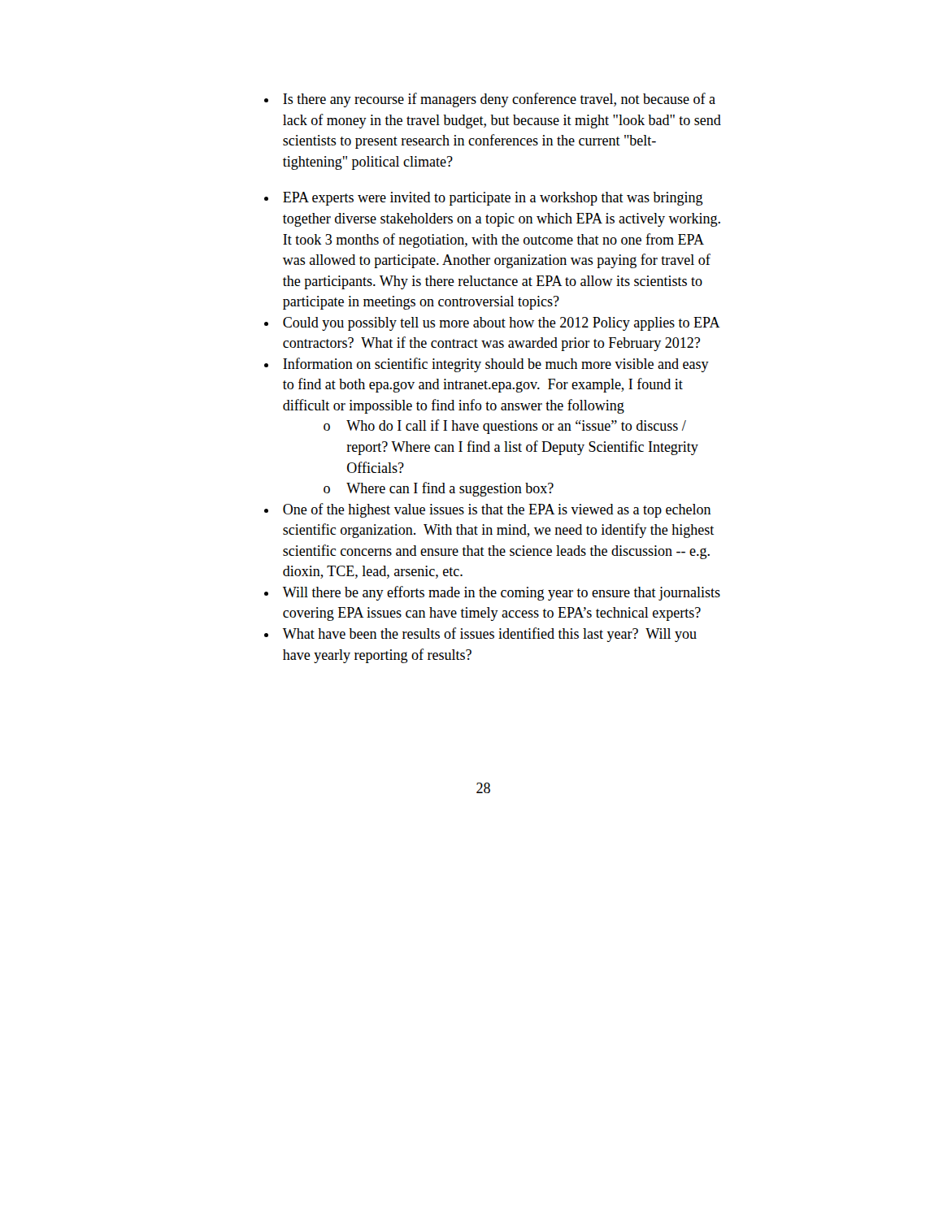Is there any recourse if managers deny conference travel, not because of a lack of money in the travel budget, but because it might "look bad" to send scientists to present research in conferences in the current "belt-tightening" political climate?
EPA experts were invited to participate in a workshop that was bringing together diverse stakeholders on a topic on which EPA is actively working. It took 3 months of negotiation, with the outcome that no one from EPA was allowed to participate. Another organization was paying for travel of the participants. Why is there reluctance at EPA to allow its scientists to participate in meetings on controversial topics?
Could you possibly tell us more about how the 2012 Policy applies to EPA contractors? What if the contract was awarded prior to February 2012?
Information on scientific integrity should be much more visible and easy to find at both epa.gov and intranet.epa.gov. For example, I found it difficult or impossible to find info to answer the following
Who do I call if I have questions or an “issue” to discuss / report? Where can I find a list of Deputy Scientific Integrity Officials?
Where can I find a suggestion box?
One of the highest value issues is that the EPA is viewed as a top echelon scientific organization. With that in mind, we need to identify the highest scientific concerns and ensure that the science leads the discussion -- e.g. dioxin, TCE, lead, arsenic, etc.
Will there be any efforts made in the coming year to ensure that journalists covering EPA issues can have timely access to EPA’s technical experts?
What have been the results of issues identified this last year? Will you have yearly reporting of results?
28